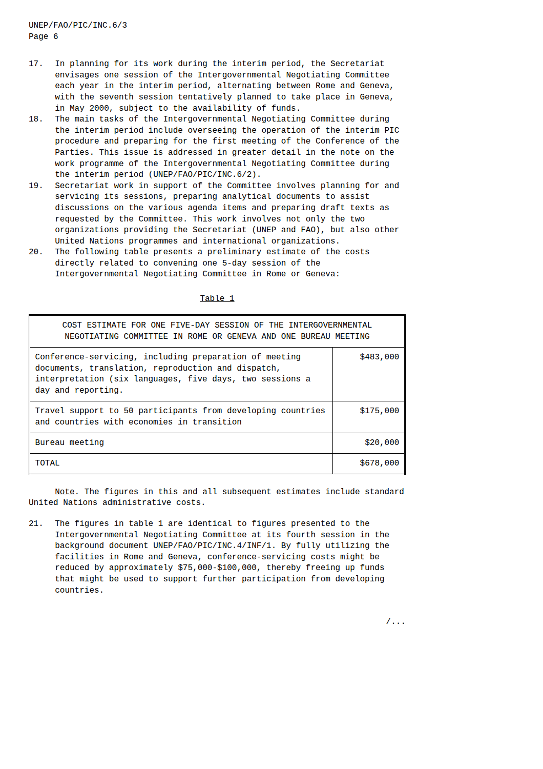UNEP/FAO/PIC/INC.6/3
Page 6
17.
In planning for its work during the interim period, the Secretariat envisages one session of the Intergovernmental Negotiating Committee each year in the interim period, alternating between Rome and Geneva, with the seventh session tentatively planned to take place in Geneva, in May 2000, subject to the availability of funds.
18.
The main tasks of the Intergovernmental Negotiating Committee during the interim period include overseeing the operation of the interim PIC procedure and preparing for the first meeting of the Conference of the Parties. This issue is addressed in greater detail in the note on the work programme of the Intergovernmental Negotiating Committee during the interim period (UNEP/FAO/PIC/INC.6/2).
19.
Secretariat work in support of the Committee involves planning for and servicing its sessions, preparing analytical documents to assist discussions on the various agenda items and preparing draft texts as requested by the Committee. This work involves not only the two organizations providing the Secretariat (UNEP and FAO), but also other United Nations programmes and international organizations.
20.
The following table presents a preliminary estimate of the costs directly related to convening one 5-day session of the Intergovernmental Negotiating Committee in Rome or Geneva:
Table 1
| COST ESTIMATE FOR ONE FIVE-DAY SESSION OF THE INTERGOVERNMENTAL NEGOTIATING COMMITTEE IN ROME OR GENEVA AND ONE BUREAU MEETING |
| Conference-servicing, including preparation of meeting documents, translation, reproduction and dispatch, interpretation (six languages, five days, two sessions a day and reporting. | $483,000 |
| Travel support to 50 participants from developing countries and countries with economies in transition | $175,000 |
| Bureau meeting | $20,000 |
| TOTAL | $678,000 |
Note. The figures in this and all subsequent estimates include standard United Nations administrative costs.
21.
The figures in table 1 are identical to figures presented to the Intergovernmental Negotiating Committee at its fourth session in the background document UNEP/FAO/PIC/INC.4/INF/1. By fully utilizing the facilities in Rome and Geneva, conference-servicing costs might be reduced by approximately $75,000-$100,000, thereby freeing up funds that might be used to support further participation from developing countries.
/...